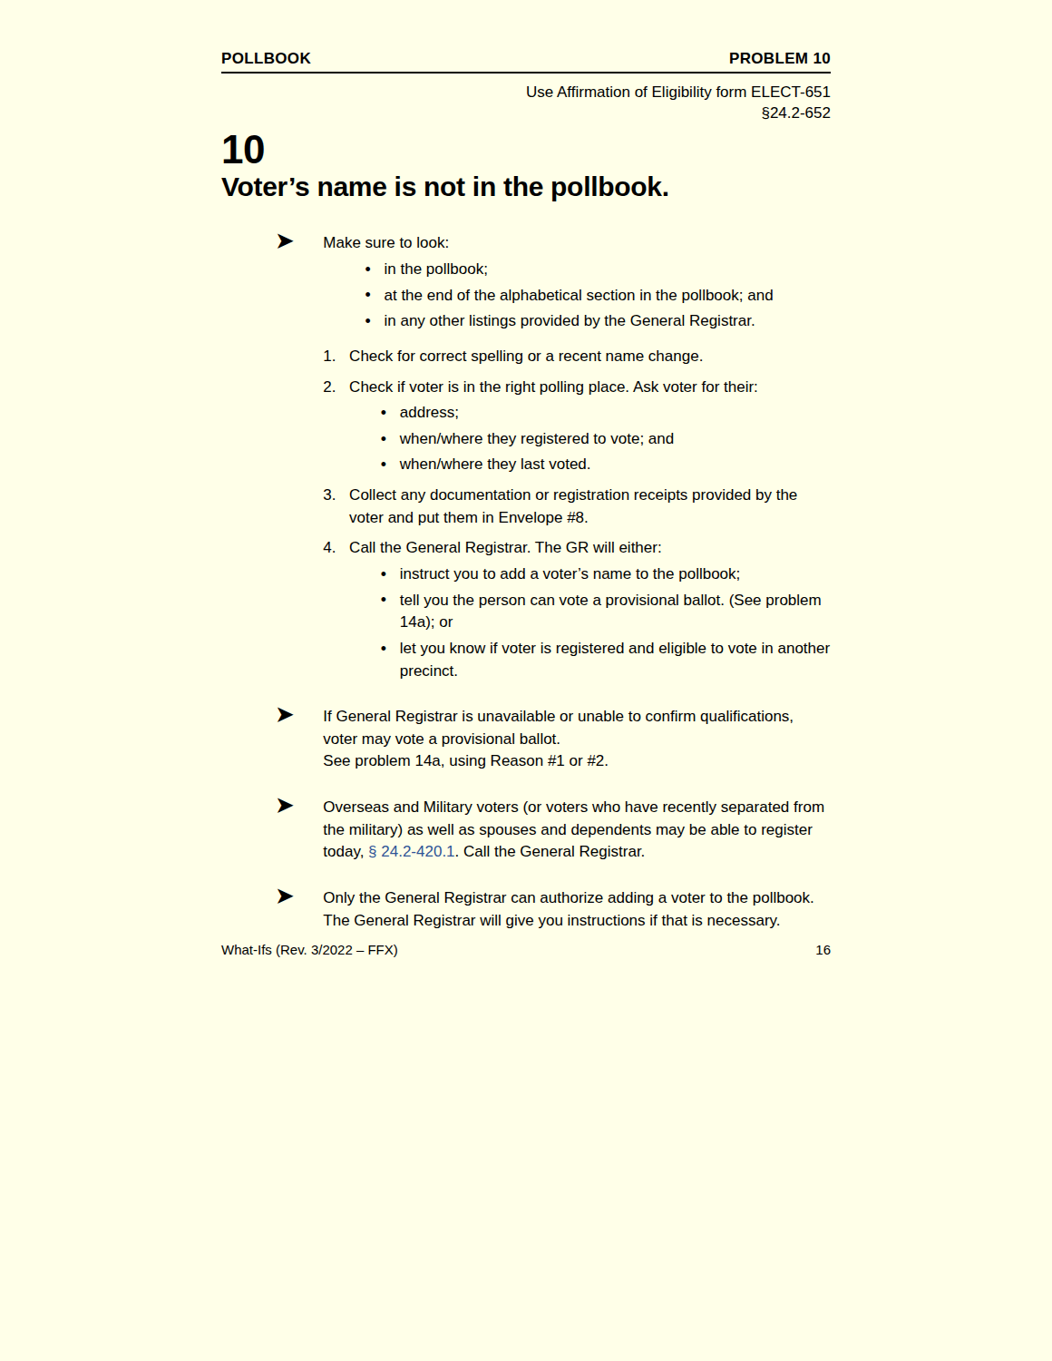POLLBOOK PROBLEM 10
Use Affirmation of Eligibility form ELECT-651
§24.2-652
10
Voter’s name is not in the pollbook.
➤
Make sure to look:
in the pollbook;
at the end of the alphabetical section in the pollbook; and
in any other listings provided by the General Registrar.
Check for correct spelling or a recent name change.
Check if voter is in the right polling place. Ask voter for their:
address;
when/where they registered to vote; and
when/where they last voted.
Collect any documentation or registration receipts provided by the voter and put them in Envelope #8.
Call the General Registrar. The GR will either:
instruct you to add a voter’s name to the pollbook;
tell you the person can vote a provisional ballot. (See problem 14a); or
let you know if voter is registered and eligible to vote in another precinct.
➤
If General Registrar is unavailable or unable to confirm qualifications, voter may vote a provisional ballot.
See problem 14a, using Reason #1 or #2.
➤
Overseas and Military voters (or voters who have recently separated from the military) as well as spouses and dependents may be able to register today, § 24.2-420.1. Call the General Registrar.
➤
Only the General Registrar can authorize adding a voter to the pollbook. The General Registrar will give you instructions if that is necessary.
What-Ifs (Rev. 3/2022 – FFX) 16